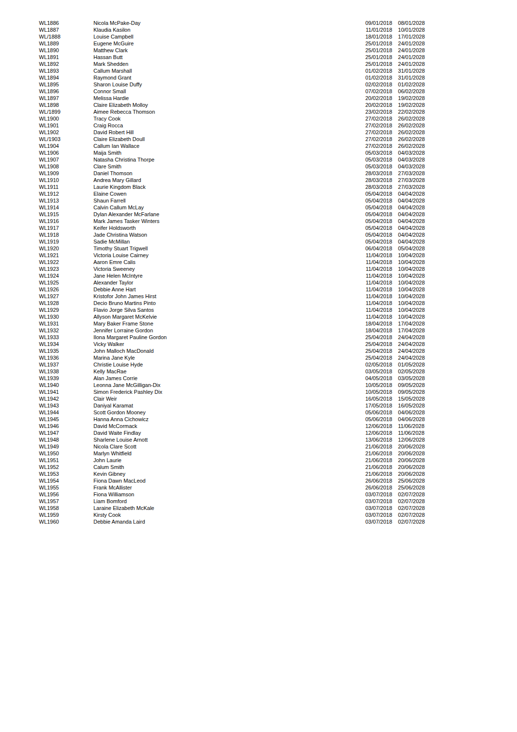| WL1886 | Nicola McPake-Day | 09/01/2018 | 08/01/2028 |
| WL1887 | Klaudia Kasilon | 11/01/2018 | 10/01/2028 |
| WL/1888 | Louise Campbell | 18/01/2018 | 17/01/2028 |
| WL1889 | Eugene McGuire | 25/01/2018 | 24/01/2028 |
| WL1890 | Matthew Clark | 25/01/2018 | 24/01/2028 |
| WL1891 | Hassan Butt | 25/01/2018 | 24/01/2028 |
| WL1892 | Mark Shedden | 25/01/2018 | 24/01/2028 |
| WL1893 | Callum Marshall | 01/02/2018 | 31/01/2028 |
| WL1894 | Raymond Grant | 01/02/2018 | 31/01/2028 |
| WL1895 | Sharon Louise Duffy | 02/02/2018 | 01/02/2028 |
| WL1896 | Connor Small | 07/02/2018 | 06/02/2028 |
| WL1897 | Melissa Hardie | 20/02/2018 | 19/02/2028 |
| WL1898 | Claire Elizabeth Molloy | 20/02/2018 | 19/02/2028 |
| WL/1899 | Aimee Rebecca Thomson | 23/02/2018 | 22/02/2028 |
| WL1900 | Tracy Cook | 27/02/2018 | 26/02/2028 |
| WL1901 | Craig Rocca | 27/02/2018 | 26/02/2028 |
| WL1902 | David Robert Hill | 27/02/2018 | 26/02/2028 |
| WL/1903 | Claire Elizabeth Doull | 27/02/2018 | 26/02/2028 |
| WL1904 | Callum Ian Wallace | 27/02/2018 | 26/02/2028 |
| WL1906 | Maija Smith | 05/03/2018 | 04/03/2028 |
| WL1907 | Natasha Christina Thorpe | 05/03/2018 | 04/03/2028 |
| WL1908 | Clare Smith | 05/03/2018 | 04/03/2028 |
| WL1909 | Daniel Thomson | 28/03/2018 | 27/03/2028 |
| WL1910 | Andrea Mary Gillard | 28/03/2018 | 27/03/2028 |
| WL1911 | Laurie Kingdom Black | 28/03/2018 | 27/03/2028 |
| WL1912 | Elaine Cowen | 05/04/2018 | 04/04/2028 |
| WL1913 | Shaun Farrell | 05/04/2018 | 04/04/2028 |
| WL1914 | Calvin Callum McLay | 05/04/2018 | 04/04/2028 |
| WL1915 | Dylan Alexander McFarlane | 05/04/2018 | 04/04/2028 |
| WL1916 | Mark James Tasker Winters | 05/04/2018 | 04/04/2028 |
| WL1917 | Keifer Holdsworth | 05/04/2018 | 04/04/2028 |
| WL1918 | Jade Christina Watson | 05/04/2018 | 04/04/2028 |
| WL1919 | Sadie McMillan | 05/04/2018 | 04/04/2028 |
| WL1920 | Timothy Stuart Trigwell | 06/04/2018 | 05/04/2028 |
| WL1921 | Victoria Louise Cairney | 11/04/2018 | 10/04/2028 |
| WL1922 | Aaron Emre Calis | 11/04/2018 | 10/04/2028 |
| WL1923 | Victoria Sweeney | 11/04/2018 | 10/04/2028 |
| WL1924 | Jane Helen McIntyre | 11/04/2018 | 10/04/2028 |
| WL1925 | Alexander Taylor | 11/04/2018 | 10/04/2028 |
| WL1926 | Debbie Anne Hart | 11/04/2018 | 10/04/2028 |
| WL1927 | Kristofor John James Hirst | 11/04/2018 | 10/04/2028 |
| WL1928 | Decio Bruno Martins Pinto | 11/04/2018 | 10/04/2028 |
| WL1929 | Flavio Jorge Silva Santos | 11/04/2018 | 10/04/2028 |
| WL1930 | Allyson Margaret McKelvie | 11/04/2018 | 10/04/2028 |
| WL1931 | Mary Baker Frame Stone | 18/04/2018 | 17/04/2028 |
| WL1932 | Jennifer Lorraine Gordon | 18/04/2018 | 17/04/2028 |
| WL1933 | Ilona Margaret Pauline Gordon | 25/04/2018 | 24/04/2028 |
| WL1934 | Vicky Walker | 25/04/2018 | 24/04/2028 |
| WL1935 | John Malloch MacDonald | 25/04/2018 | 24/04/2028 |
| WL1936 | Marina Jane Kyle | 25/04/2018 | 24/04/2028 |
| WL1937 | Christie Louise Hyde | 02/05/2018 | 01/05/2028 |
| WL1938 | Kelly MacRae | 03/05/2018 | 02/05/2028 |
| WL1939 | Alan James Corrie | 04/05/2018 | 03/05/2028 |
| WL1940 | Leonna Jane McGilligan-Dix | 10/05/2018 | 09/05/2028 |
| WL1941 | Simon Frederick Pashley Dix | 10/05/2018 | 09/05/2028 |
| WL1942 | Clair Weir | 16/05/2018 | 15/05/2028 |
| WL1943 | Daniyal Karamat | 17/05/2018 | 16/05/2028 |
| WL1944 | Scott Gordon Mooney | 05/06/2018 | 04/06/2028 |
| WL1945 | Hanna Anna Cichowicz | 05/06/2018 | 04/06/2028 |
| WL1946 | David McCormack | 12/06/2018 | 11/06/2028 |
| WL1947 | David Waite Findlay | 12/06/2018 | 11/06/2028 |
| WL1948 | Sharlene Louise Arnott | 13/06/2018 | 12/06/2028 |
| WL1949 | Nicola Clare Scott | 21/06/2018 | 20/06/2028 |
| WL1950 | Marlyn Whitfield | 21/06/2018 | 20/06/2028 |
| WL1951 | John Laurie | 21/06/2018 | 20/06/2028 |
| WL1952 | Calum Smith | 21/06/2018 | 20/06/2028 |
| WL1953 | Kevin Gibney | 21/06/2018 | 20/06/2028 |
| WL1954 | Fiona Dawn MacLeod | 26/06/2018 | 25/06/2028 |
| WL1955 | Frank McAllister | 26/06/2018 | 25/06/2028 |
| WL1956 | Fiona Williamson | 03/07/2018 | 02/07/2028 |
| WL1957 | Liam Bomford | 03/07/2018 | 02/07/2028 |
| WL1958 | Laraine Elizabeth McKale | 03/07/2018 | 02/07/2028 |
| WL1959 | Kirsty Cook | 03/07/2018 | 02/07/2028 |
| WL1960 | Debbie Amanda Laird | 03/07/2018 | 02/07/2028 |